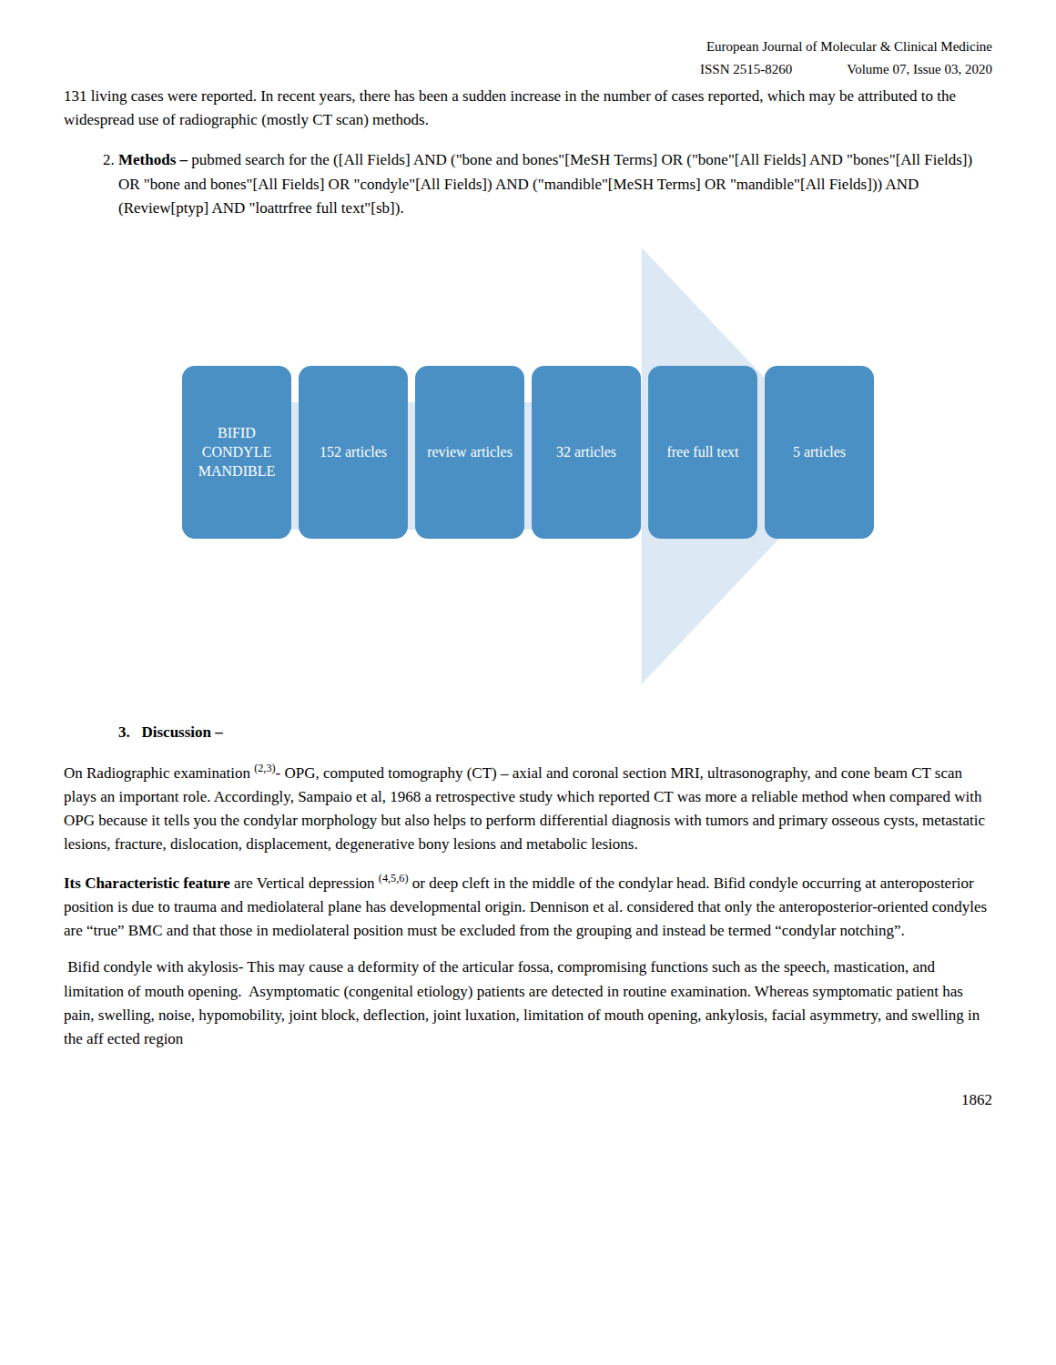European Journal of Molecular & Clinical Medicine
ISSN 2515-8260 Volume 07, Issue 03, 2020
131 living cases were reported. In recent years, there has been a sudden increase in the number of cases reported, which may be attributed to the widespread use of radiographic (mostly CT scan) methods.
Methods – pubmed search for the ([All Fields] AND ("bone and bones"[MeSH Terms] OR ("bone"[All Fields] AND "bones"[All Fields]) OR "bone and bones"[All Fields] OR "condyle"[All Fields]) AND ("mandible"[MeSH Terms] OR "mandible"[All Fields])) AND (Review[ptyp] AND "loattrfree full text"[sb]).
BIFID CONDYLE MANDIBLE
152 articles
review articles
32 articles
free full text
5 articles
3. Discussion –
On Radiographic examination (2,3)- OPG, computed tomography (CT) – axial and coronal section MRI, ultrasonography, and cone beam CT scan plays an important role. Accordingly, Sampaio et al, 1968 a retrospective study which reported CT was more a reliable method when compared with OPG because it tells you the condylar morphology but also helps to perform differential diagnosis with tumors and primary osseous cysts, metastatic lesions, fracture, dislocation, displacement, degenerative bony lesions and metabolic lesions.
Its Characteristic feature are Vertical depression (4,5,6) or deep cleft in the middle of the condylar head. Bifid condyle occurring at anteroposterior position is due to trauma and mediolateral plane has developmental origin. Dennison et al. considered that only the anteroposterior-oriented condyles are “true” BMC and that those in mediolateral position must be excluded from the grouping and instead be termed “condylar notching”.
Bifid condyle with akylosis- This may cause a deformity of the articular fossa, compromising functions such as the speech, mastication, and limitation of mouth opening. Asymptomatic (congenital etiology) patients are detected in routine examination. Whereas symptomatic patient has pain, swelling, noise, hypomobility, joint block, deflection, joint luxation, limitation of mouth opening, ankylosis, facial asymmetry, and swelling in the aff ected region
1862